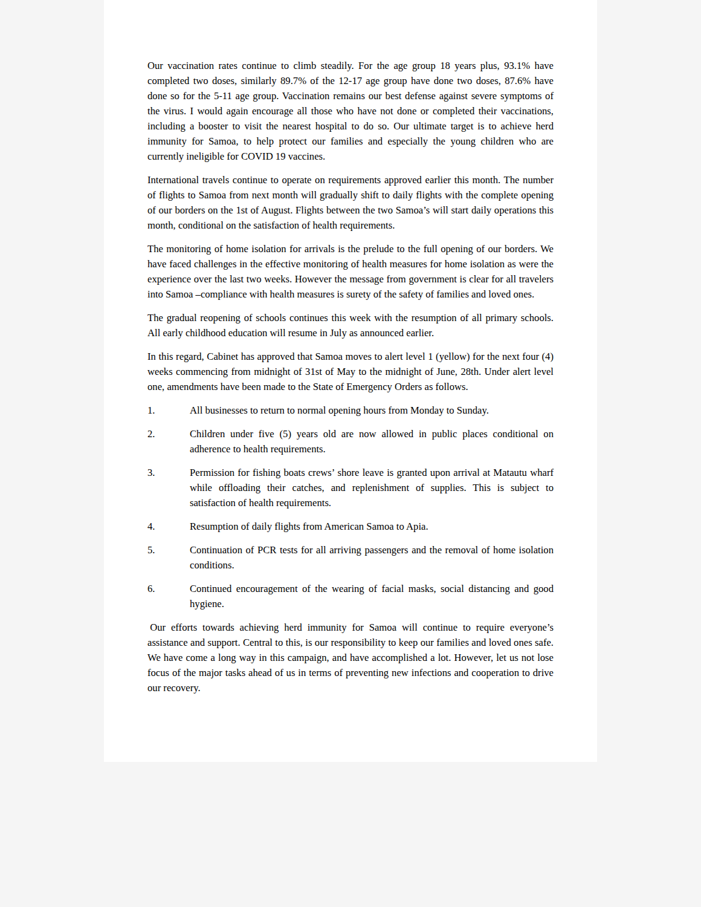Our vaccination rates continue to climb steadily. For the age group 18 years plus, 93.1% have completed two doses, similarly 89.7% of the 12-17 age group have done two doses, 87.6% have done so for the 5-11 age group. Vaccination remains our best defense against severe symptoms of the virus. I would again encourage all those who have not done or completed their vaccinations, including a booster to visit the nearest hospital to do so. Our ultimate target is to achieve herd immunity for Samoa, to help protect our families and especially the young children who are currently ineligible for COVID 19 vaccines.
International travels continue to operate on requirements approved earlier this month. The number of flights to Samoa from next month will gradually shift to daily flights with the complete opening of our borders on the 1st of August. Flights between the two Samoa’s will start daily operations this month, conditional on the satisfaction of health requirements.
The monitoring of home isolation for arrivals is the prelude to the full opening of our borders. We have faced challenges in the effective monitoring of health measures for home isolation as were the experience over the last two weeks. However the message from government is clear for all travelers into Samoa –compliance with health measures is surety of the safety of families and loved ones.
The gradual reopening of schools continues this week with the resumption of all primary schools. All early childhood education will resume in July as announced earlier.
In this regard, Cabinet has approved that Samoa moves to alert level 1 (yellow) for the next four (4) weeks commencing from midnight of 31st of May to the midnight of June, 28th. Under alert level one, amendments have been made to the State of Emergency Orders as follows.
All businesses to return to normal opening hours from Monday to Sunday.
Children under five (5) years old are now allowed in public places conditional on adherence to health requirements.
Permission for fishing boats crews’ shore leave is granted upon arrival at Matautu wharf while offloading their catches, and replenishment of supplies. This is subject to satisfaction of health requirements.
Resumption of daily flights from American Samoa to Apia.
Continuation of PCR tests for all arriving passengers and the removal of home isolation conditions.
Continued encouragement of the wearing of facial masks, social distancing and good hygiene.
Our efforts towards achieving herd immunity for Samoa will continue to require everyone’s assistance and support. Central to this, is our responsibility to keep our families and loved ones safe. We have come a long way in this campaign, and have accomplished a lot. However, let us not lose focus of the major tasks ahead of us in terms of preventing new infections and cooperation to drive our recovery.